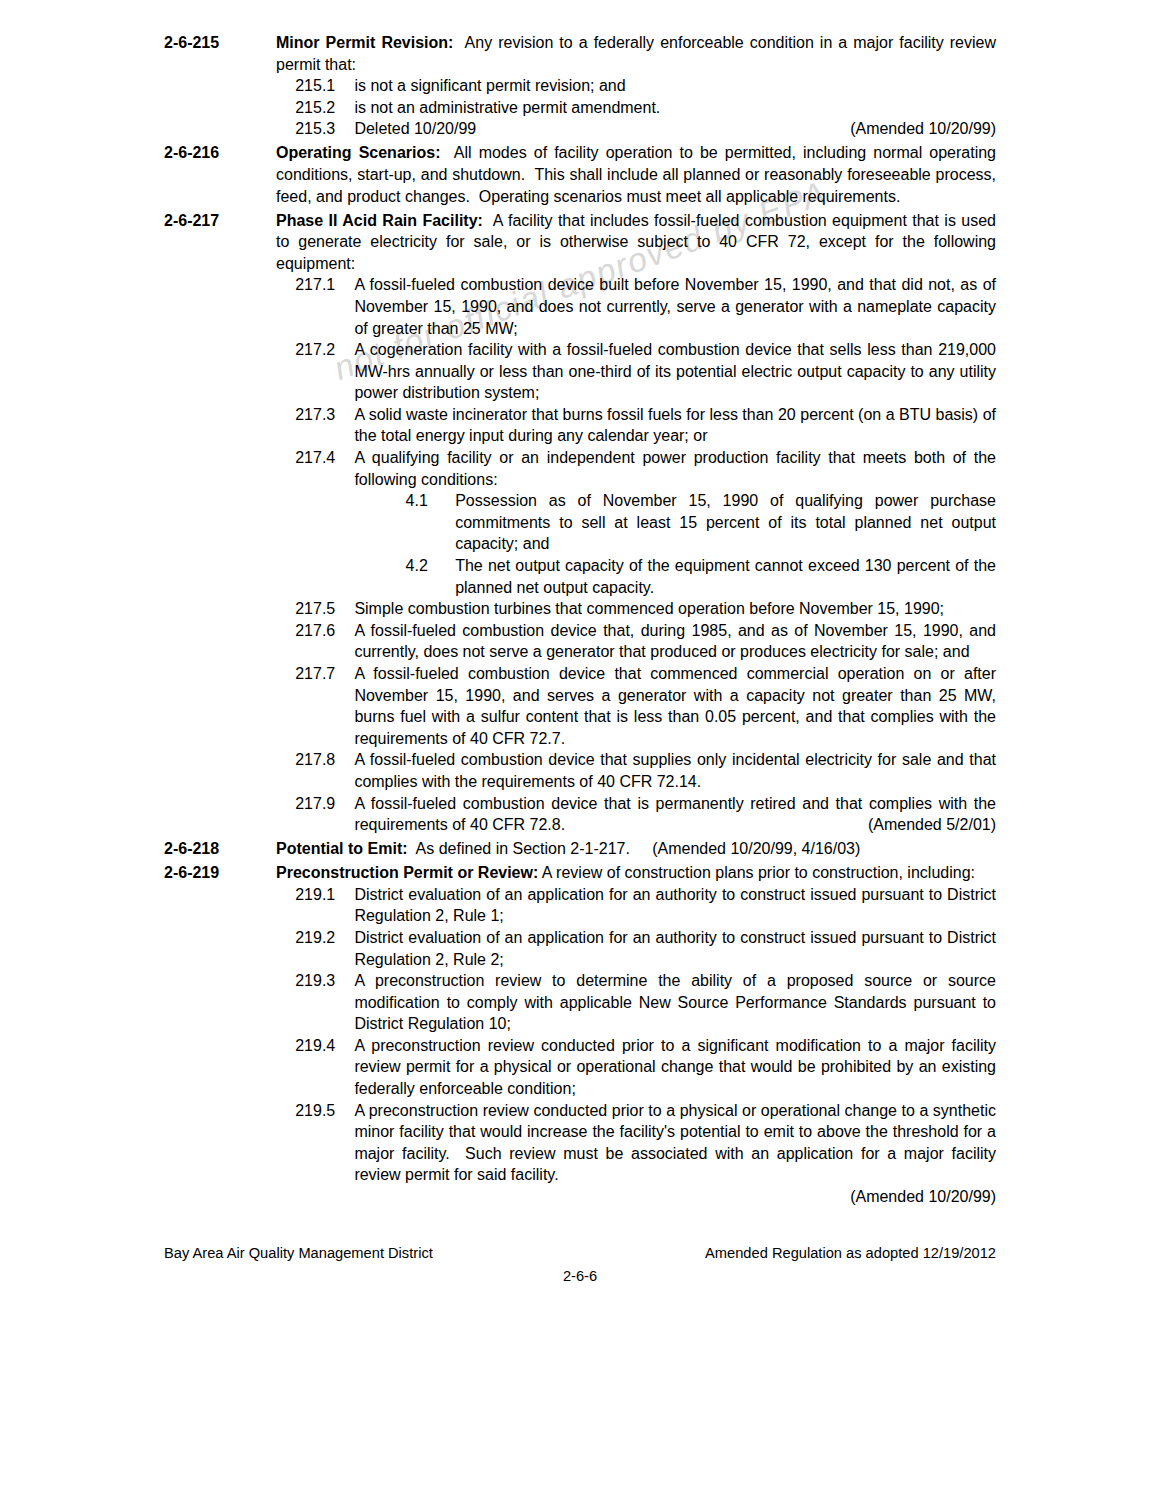not for official approved by EPA
2-6-215
Minor Permit Revision: Any revision to a federally enforceable condition in a major facility review permit that:
215.1
is not a significant permit revision; and
215.2
is not an administrative permit amendment.
215.3
Deleted 10/20/99 (Amended 10/20/99)
2-6-216
Operating Scenarios: All modes of facility operation to be permitted, including normal operating conditions, start-up, and shutdown. This shall include all planned or reasonably foreseeable process, feed, and product changes. Operating scenarios must meet all applicable requirements.
2-6-217
Phase II Acid Rain Facility: A facility that includes fossil-fueled combustion equipment that is used to generate electricity for sale, or is otherwise subject to 40 CFR 72, except for the following equipment:
217.1
A fossil-fueled combustion device built before November 15, 1990, and that did not, as of November 15, 1990, and does not currently, serve a generator with a nameplate capacity of greater than 25 MW;
217.2
A cogeneration facility with a fossil-fueled combustion device that sells less than 219,000 MW-hrs annually or less than one-third of its potential electric output capacity to any utility power distribution system;
217.3
A solid waste incinerator that burns fossil fuels for less than 20 percent (on a BTU basis) of the total energy input during any calendar year; or
217.4
A qualifying facility or an independent power production facility that meets both of the following conditions:
4.1
Possession as of November 15, 1990 of qualifying power purchase commitments to sell at least 15 percent of its total planned net output capacity; and
4.2
The net output capacity of the equipment cannot exceed 130 percent of the planned net output capacity.
217.5
Simple combustion turbines that commenced operation before November 15, 1990;
217.6
A fossil-fueled combustion device that, during 1985, and as of November 15, 1990, and currently, does not serve a generator that produced or produces electricity for sale; and
217.7
A fossil-fueled combustion device that commenced commercial operation on or after November 15, 1990, and serves a generator with a capacity not greater than 25 MW, burns fuel with a sulfur content that is less than 0.05 percent, and that complies with the requirements of 40 CFR 72.7.
217.8
A fossil-fueled combustion device that supplies only incidental electricity for sale and that complies with the requirements of 40 CFR 72.14.
217.9
A fossil-fueled combustion device that is permanently retired and that complies with the requirements of 40 CFR 72.8. (Amended 5/2/01)
2-6-218
Potential to Emit: As defined in Section 2-1-217. (Amended 10/20/99, 4/16/03)
2-6-219
Preconstruction Permit or Review: A review of construction plans prior to construction, including:
219.1
District evaluation of an application for an authority to construct issued pursuant to District Regulation 2, Rule 1;
219.2
District evaluation of an application for an authority to construct issued pursuant to District Regulation 2, Rule 2;
219.3
A preconstruction review to determine the ability of a proposed source or source modification to comply with applicable New Source Performance Standards pursuant to District Regulation 10;
219.4
A preconstruction review conducted prior to a significant modification to a major facility review permit for a physical or operational change that would be prohibited by an existing federally enforceable condition;
219.5
A preconstruction review conducted prior to a physical or operational change to a synthetic minor facility that would increase the facility's potential to emit to above the threshold for a major facility. Such review must be associated with an application for a major facility review permit for said facility.
(Amended 10/20/99)
Bay Area Air Quality Management District
Amended Regulation as adopted 12/19/2012
2-6-6